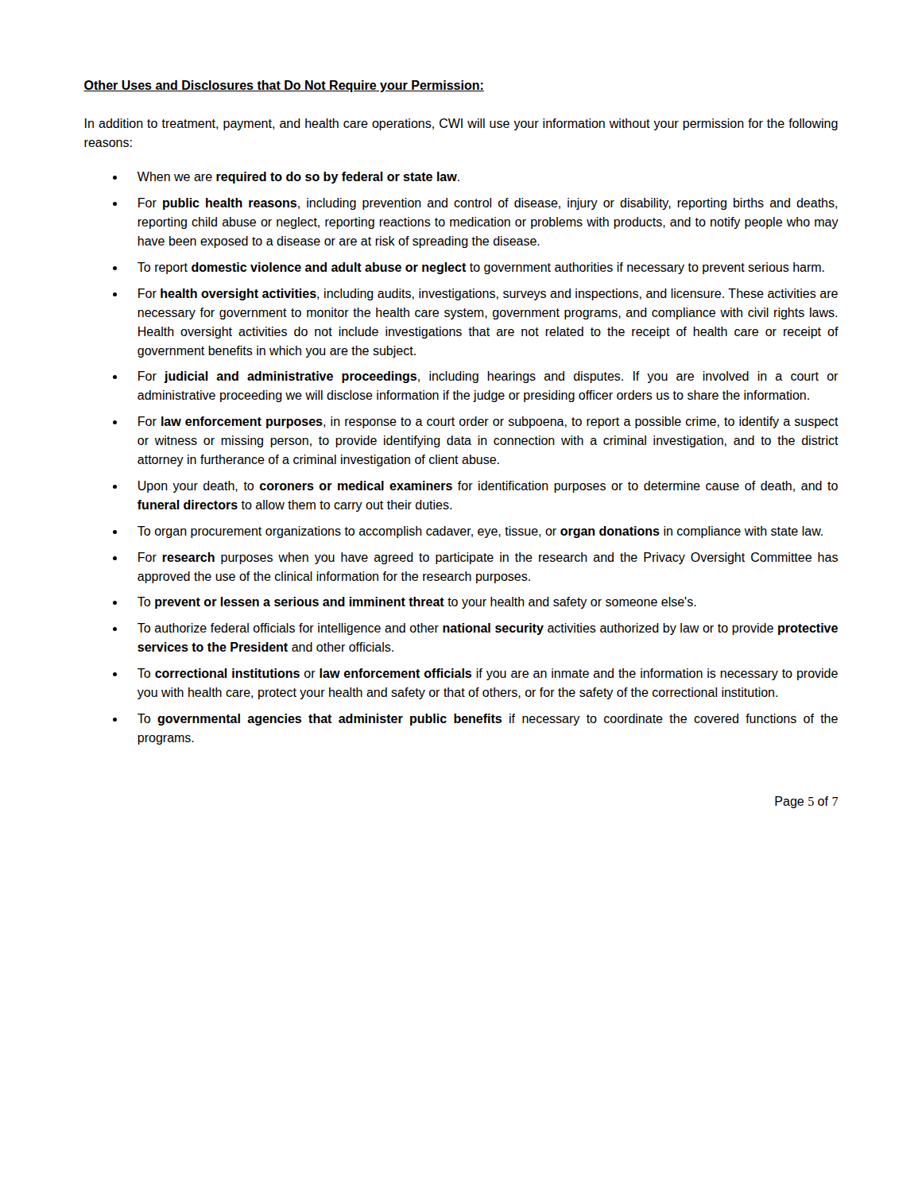Other Uses and Disclosures that Do Not Require your Permission:
In addition to treatment, payment, and health care operations, CWI will use your information without your permission for the following reasons:
When we are required to do so by federal or state law.
For public health reasons, including prevention and control of disease, injury or disability, reporting births and deaths, reporting child abuse or neglect, reporting reactions to medication or problems with products, and to notify people who may have been exposed to a disease or are at risk of spreading the disease.
To report domestic violence and adult abuse or neglect to government authorities if necessary to prevent serious harm.
For health oversight activities, including audits, investigations, surveys and inspections, and licensure. These activities are necessary for government to monitor the health care system, government programs, and compliance with civil rights laws. Health oversight activities do not include investigations that are not related to the receipt of health care or receipt of government benefits in which you are the subject.
For judicial and administrative proceedings, including hearings and disputes. If you are involved in a court or administrative proceeding we will disclose information if the judge or presiding officer orders us to share the information.
For law enforcement purposes, in response to a court order or subpoena, to report a possible crime, to identify a suspect or witness or missing person, to provide identifying data in connection with a criminal investigation, and to the district attorney in furtherance of a criminal investigation of client abuse.
Upon your death, to coroners or medical examiners for identification purposes or to determine cause of death, and to funeral directors to allow them to carry out their duties.
To organ procurement organizations to accomplish cadaver, eye, tissue, or organ donations in compliance with state law.
For research purposes when you have agreed to participate in the research and the Privacy Oversight Committee has approved the use of the clinical information for the research purposes.
To prevent or lessen a serious and imminent threat to your health and safety or someone else's.
To authorize federal officials for intelligence and other national security activities authorized by law or to provide protective services to the President and other officials.
To correctional institutions or law enforcement officials if you are an inmate and the information is necessary to provide you with health care, protect your health and safety or that of others, or for the safety of the correctional institution.
To governmental agencies that administer public benefits if necessary to coordinate the covered functions of the programs.
Page 5 of 7